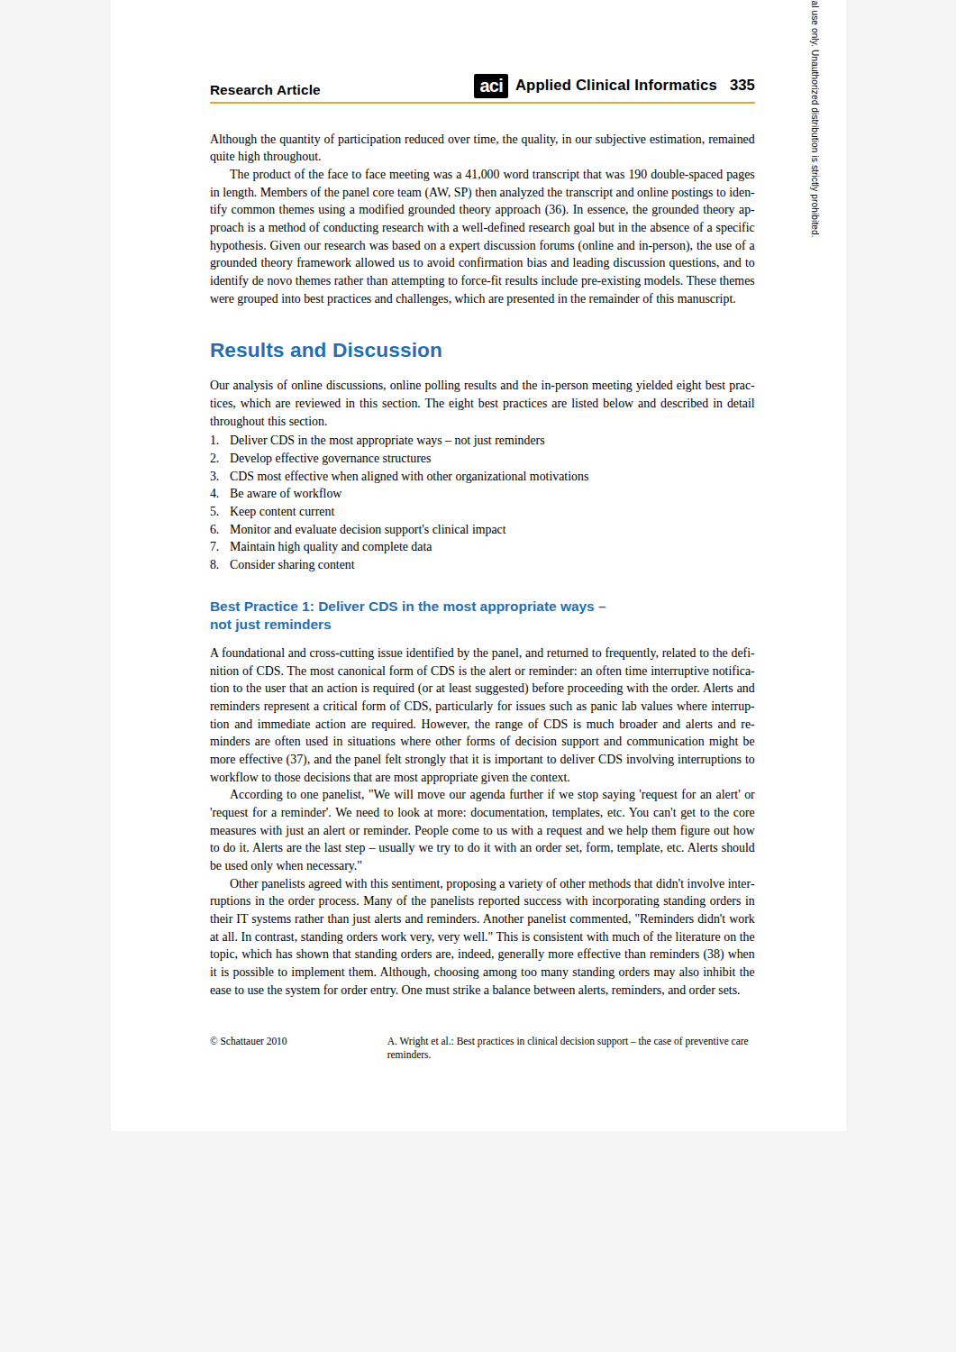This document was downloaded for personal use only. Unauthorized distribution is strictly prohibited.
Research Article
aci Applied Clinical Informatics 335
Although the quantity of participation reduced over time, the quality, in our subjective estimation, remained quite high throughout.
The product of the face to face meeting was a 41,000 word transcript that was 190 double-spaced pages in length. Members of the panel core team (AW, SP) then analyzed the transcript and online postings to identify common themes using a modified grounded theory approach (36). In essence, the grounded theory approach is a method of conducting research with a well-defined research goal but in the absence of a specific hypothesis. Given our research was based on a expert discussion forums (online and in-person), the use of a grounded theory framework allowed us to avoid confirmation bias and leading discussion questions, and to identify de novo themes rather than attempting to force-fit results include pre-existing models. These themes were grouped into best practices and challenges, which are presented in the remainder of this manuscript.
Results and Discussion
Our analysis of online discussions, online polling results and the in-person meeting yielded eight best practices, which are reviewed in this section. The eight best practices are listed below and described in detail throughout this section.
Deliver CDS in the most appropriate ways – not just reminders
Develop effective governance structures
CDS most effective when aligned with other organizational motivations
Be aware of workflow
Keep content current
Monitor and evaluate decision support's clinical impact
Maintain high quality and complete data
Consider sharing content
Best Practice 1: Deliver CDS in the most appropriate ways –
not just reminders
A foundational and cross-cutting issue identified by the panel, and returned to frequently, related to the definition of CDS. The most canonical form of CDS is the alert or reminder: an often time interruptive notification to the user that an action is required (or at least suggested) before proceeding with the order. Alerts and reminders represent a critical form of CDS, particularly for issues such as panic lab values where interruption and immediate action are required. However, the range of CDS is much broader and alerts and reminders are often used in situations where other forms of decision support and communication might be more effective (37), and the panel felt strongly that it is important to deliver CDS involving interruptions to workflow to those decisions that are most appropriate given the context.
According to one panelist, "We will move our agenda further if we stop saying 'request for an alert' or 'request for a reminder'. We need to look at more: documentation, templates, etc. You can't get to the core measures with just an alert or reminder. People come to us with a request and we help them figure out how to do it. Alerts are the last step – usually we try to do it with an order set, form, template, etc. Alerts should be used only when necessary."
Other panelists agreed with this sentiment, proposing a variety of other methods that didn't involve interruptions in the order process. Many of the panelists reported success with incorporating standing orders in their IT systems rather than just alerts and reminders. Another panelist commented, "Reminders didn't work at all. In contrast, standing orders work very, very well." This is consistent with much of the literature on the topic, which has shown that standing orders are, indeed, generally more effective than reminders (38) when it is possible to implement them. Although, choosing among too many standing orders may also inhibit the ease to use the system for order entry. One must strike a balance between alerts, reminders, and order sets.
© Schattauer 2010
A. Wright et al.: Best practices in clinical decision support – the case of preventive care reminders.